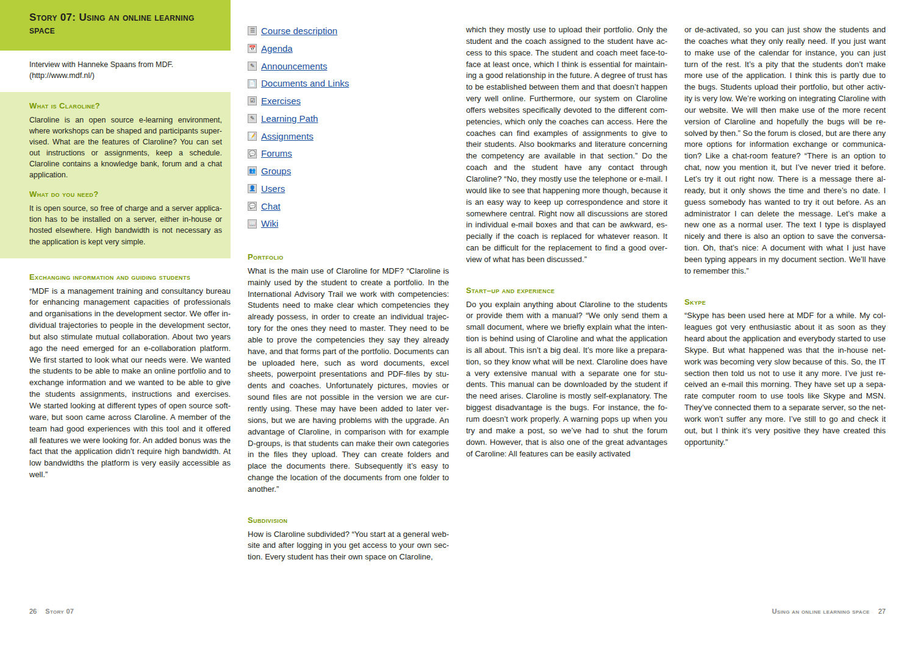Story 07: Using an online learning space
Interview with Hanneke Spaans from MDF.
(http://www.mdf.nl/)
What is Claroline?
Claroline is an open source e-learning environment, where workshops can be shaped and participants supervised. What are the features of Claroline? You can set out instructions or assignments, keep a schedule. Claroline contains a knowledge bank, forum and a chat application.
What do you need?
It is open source, so free of charge and a server application has to be installed on a server, either in-house or hosted elsewhere. High bandwidth is not necessary as the application is kept very simple.
Exchanging information and guiding students
“MDF is a management training and consultancy bureau for enhancing management capacities of professionals and organisations in the development sector. We offer individual trajectories to people in the development sector, but also stimulate mutual collaboration. About two years ago the need emerged for an e-collaboration platform. We first started to look what our needs were. We wanted the students to be able to make an online portfolio and to exchange information and we wanted to be able to give the students assignments, instructions and exercises. We started looking at different types of open source software, but soon came across Claroline. A member of the team had good experiences with this tool and it offered all features we were looking for. An added bonus was the fact that the application didn’t require high bandwidth. At low bandwidths the platform is very easily accessible as well.”
☰Course description
📅Agenda
✎Announcements
📄Documents and Links
☑Exercises
✎Learning Path
📝Assignments
💬Forums
👥Groups
👤Users
💬Chat
📖Wiki
Portfolio
What is the main use of Claroline for MDF? “Claroline is mainly used by the student to create a portfolio. In the International Advisory Trail we work with competencies: Students need to make clear which competencies they already possess, in order to create an individual trajectory for the ones they need to master. They need to be able to prove the competencies they say they already have, and that forms part of the portfolio. Documents can be uploaded here, such as word documents, excel sheets, powerpoint presentations and PDF-files by students and coaches. Unfortunately pictures, movies or sound files are not possible in the version we are currently using. These may have been added to later versions, but we are having problems with the upgrade. An advantage of Claroline, in comparison with for example D-groups, is that students can make their own categories in the files they upload. They can create folders and place the documents there. Subsequently it’s easy to change the location of the documents from one folder to another.”
Subdivision
How is Claroline subdivided? “You start at a general website and after logging in you get access to your own section. Every student has their own space on Claroline,
which they mostly use to upload their portfolio. Only the student and the coach assigned to the student have access to this space. The student and coach meet face-to-face at least once, which I think is essential for maintaining a good relationship in the future. A degree of trust has to be established between them and that doesn’t happen very well online. Furthermore, our system on Claroline offers websites specifically devoted to the different competencies, which only the coaches can access. Here the coaches can find examples of assignments to give to their students. Also bookmarks and literature concerning the competency are available in that section.” Do the coach and the student have any contact through Claroline? “No, they mostly use the telephone or e-mail. I would like to see that happening more though, because it is an easy way to keep up correspondence and store it somewhere central. Right now all discussions are stored in individual e-mail boxes and that can be awkward, especially if the coach is replaced for whatever reason. It can be difficult for the replacement to find a good overview of what has been discussed.”
Start–up and experience
Do you explain anything about Claroline to the students or provide them with a manual? “We only send them a small document, where we briefly explain what the intention is behind using of Claroline and what the application is all about. This isn’t a big deal. It’s more like a preparation, so they know what will be next. Claroline does have a very extensive manual with a separate one for students. This manual can be downloaded by the student if the need arises. Claroline is mostly self-explanatory. The biggest disadvantage is the bugs. For instance, the forum doesn’t work properly. A warning pops up when you try and make a post, so we’ve had to shut the forum down. However, that is also one of the great advantages of Caroline: All features can be easily activated
or de-activated, so you can just show the students and the coaches what they only really need. If you just want to make use of the calendar for instance, you can just turn of the rest. It’s a pity that the students don’t make more use of the application. I think this is partly due to the bugs. Students upload their portfolio, but other activity is very low. We’re working on integrating Claroline with our website. We will then make use of the more recent version of Claroline and hopefully the bugs will be resolved by then.” So the forum is closed, but are there any more options for information exchange or communication? Like a chat-room feature? “There is an option to chat, now you mention it, but I’ve never tried it before. Let’s try it out right now. There is a message there already, but it only shows the time and there’s no date. I guess somebody has wanted to try it out before. As an administrator I can delete the message. Let’s make a new one as a normal user. The text I type is displayed nicely and there is also an option to save the conversation. Oh, that’s nice: A document with what I just have been typing appears in my document section. We’ll have to remember this.”
Skype
“Skype has been used here at MDF for a while. My colleagues got very enthusiastic about it as soon as they heard about the application and everybody started to use Skype. But what happened was that the in-house network was becoming very slow because of this. So, the IT section then told us not to use it any more. I’ve just received an e-mail this morning. They have set up a separate computer room to use tools like Skype and MSN. They’ve connected them to a separate server, so the network won’t suffer any more. I’ve still to go and check it out, but I think it’s very positive they have created this opportunity.”
26 Story 07
Using an online learning space 27